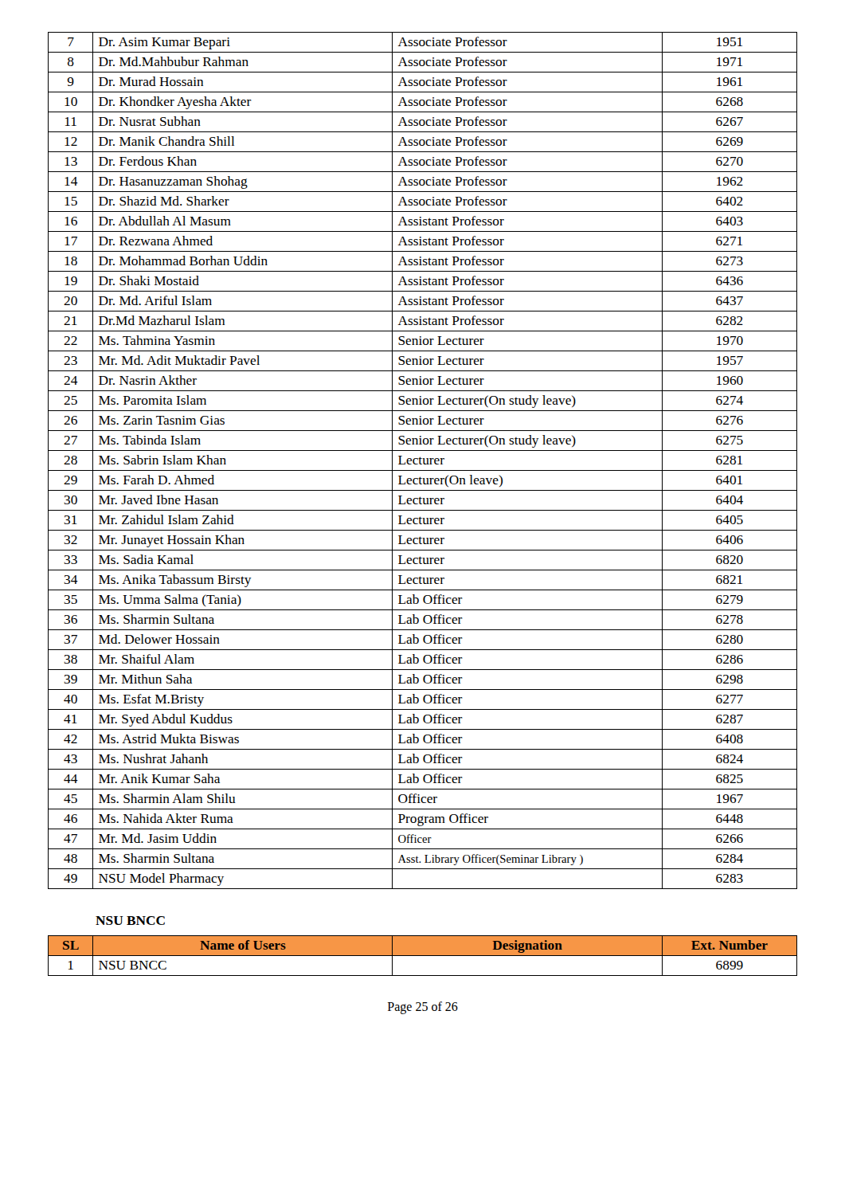| 7 | Dr. Asim Kumar Bepari | Associate Professor | 1951 |
| 8 | Dr. Md.Mahbubur Rahman | Associate Professor | 1971 |
| 9 | Dr. Murad Hossain | Associate Professor | 1961 |
| 10 | Dr. Khondker Ayesha Akter | Associate Professor | 6268 |
| 11 | Dr. Nusrat Subhan | Associate Professor | 6267 |
| 12 | Dr. Manik Chandra Shill | Associate Professor | 6269 |
| 13 | Dr. Ferdous Khan | Associate Professor | 6270 |
| 14 | Dr. Hasanuzzaman Shohag | Associate Professor | 1962 |
| 15 | Dr. Shazid Md. Sharker | Associate Professor | 6402 |
| 16 | Dr. Abdullah Al Masum | Assistant Professor | 6403 |
| 17 | Dr. Rezwana Ahmed | Assistant Professor | 6271 |
| 18 | Dr. Mohammad Borhan Uddin | Assistant Professor | 6273 |
| 19 | Dr. Shaki Mostaid | Assistant Professor | 6436 |
| 20 | Dr. Md. Ariful Islam | Assistant Professor | 6437 |
| 21 | Dr.Md Mazharul Islam | Assistant Professor | 6282 |
| 22 | Ms. Tahmina Yasmin | Senior Lecturer | 1970 |
| 23 | Mr. Md. Adit Muktadir Pavel | Senior Lecturer | 1957 |
| 24 | Dr. Nasrin Akther | Senior Lecturer | 1960 |
| 25 | Ms. Paromita Islam | Senior Lecturer(On study leave) | 6274 |
| 26 | Ms. Zarin Tasnim Gias | Senior Lecturer | 6276 |
| 27 | Ms. Tabinda Islam | Senior Lecturer(On study leave) | 6275 |
| 28 | Ms. Sabrin Islam Khan | Lecturer | 6281 |
| 29 | Ms. Farah D. Ahmed | Lecturer(On leave) | 6401 |
| 30 | Mr. Javed Ibne Hasan | Lecturer | 6404 |
| 31 | Mr. Zahidul Islam Zahid | Lecturer | 6405 |
| 32 | Mr. Junayet Hossain Khan | Lecturer | 6406 |
| 33 | Ms. Sadia Kamal | Lecturer | 6820 |
| 34 | Ms. Anika Tabassum Birsty | Lecturer | 6821 |
| 35 | Ms. Umma Salma (Tania) | Lab Officer | 6279 |
| 36 | Ms. Sharmin Sultana | Lab Officer | 6278 |
| 37 | Md. Delower Hossain | Lab Officer | 6280 |
| 38 | Mr. Shaiful Alam | Lab Officer | 6286 |
| 39 | Mr. Mithun Saha | Lab Officer | 6298 |
| 40 | Ms. Esfat M.Bristy | Lab Officer | 6277 |
| 41 | Mr. Syed Abdul Kuddus | Lab Officer | 6287 |
| 42 | Ms. Astrid Mukta Biswas | Lab Officer | 6408 |
| 43 | Ms. Nushrat Jahanh | Lab Officer | 6824 |
| 44 | Mr. Anik Kumar Saha | Lab Officer | 6825 |
| 45 | Ms. Sharmin Alam Shilu | Officer | 1967 |
| 46 | Ms. Nahida Akter Ruma | Program Officer | 6448 |
| 47 | Mr. Md. Jasim Uddin | Officer | 6266 |
| 48 | Ms. Sharmin Sultana | Asst. Library Officer(Seminar Library ) | 6284 |
| 49 | NSU Model Pharmacy | | 6283 |
NSU BNCC
| SL | Name of Users | Designation | Ext. Number |
| --- | --- | --- | --- |
| 1 | NSU BNCC | | 6899 |
Page 25 of 26